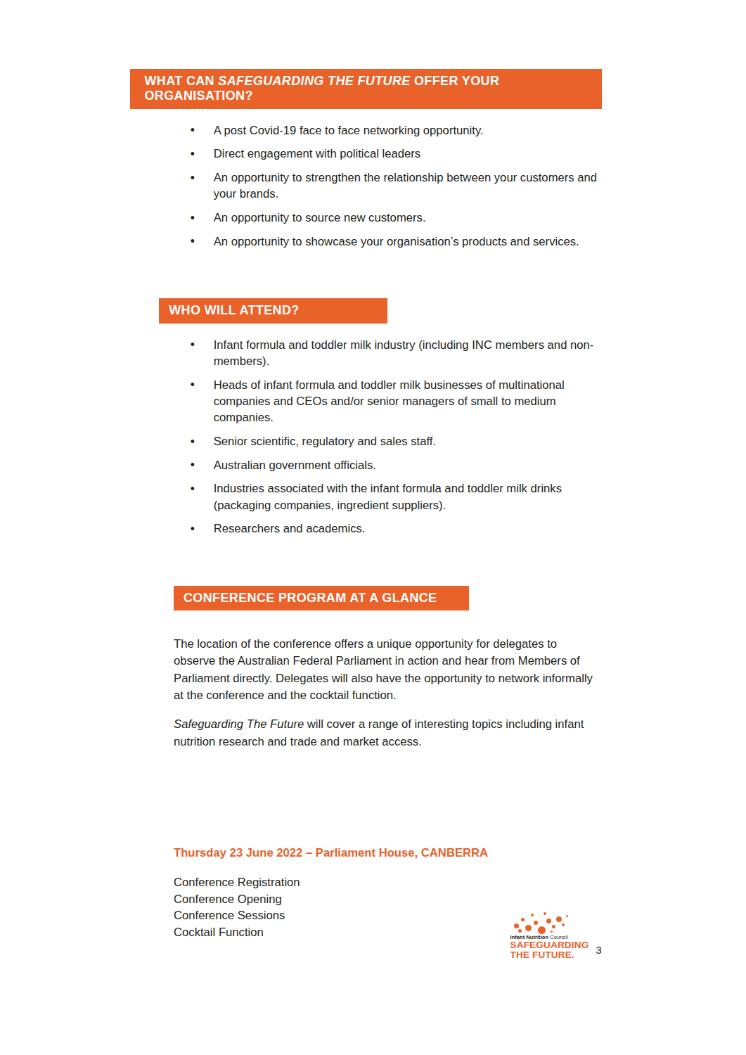WHAT CAN SAFEGUARDING THE FUTURE OFFER YOUR ORGANISATION?
A post Covid-19 face to face networking opportunity.
Direct engagement with political leaders
An opportunity to strengthen the relationship between your customers and your brands.
An opportunity to source new customers.
An opportunity to showcase your organisation’s products and services.
WHO WILL ATTEND?
Infant formula and toddler milk industry (including INC members and non-members).
Heads of infant formula and toddler milk businesses of multinational companies and CEOs and/or senior managers of small to medium companies.
Senior scientific, regulatory and sales staff.
Australian government officials.
Industries associated with the infant formula and toddler milk drinks (packaging companies, ingredient suppliers).
Researchers and academics.
CONFERENCE PROGRAM AT A GLANCE
The location of the conference offers a unique opportunity for delegates to observe the Australian Federal Parliament in action and hear from Members of Parliament directly. Delegates will also have the opportunity to network informally at the conference and the cocktail function.
Safeguarding The Future will cover a range of interesting topics including infant nutrition research and trade and market access.
Thursday 23 June 2022 – Parliament House, CANBERRA
Conference Registration
Conference Opening
Conference Sessions
Cocktail Function
Infant Nutrition Council SAFEGUARDING
THE FUTURE.
3